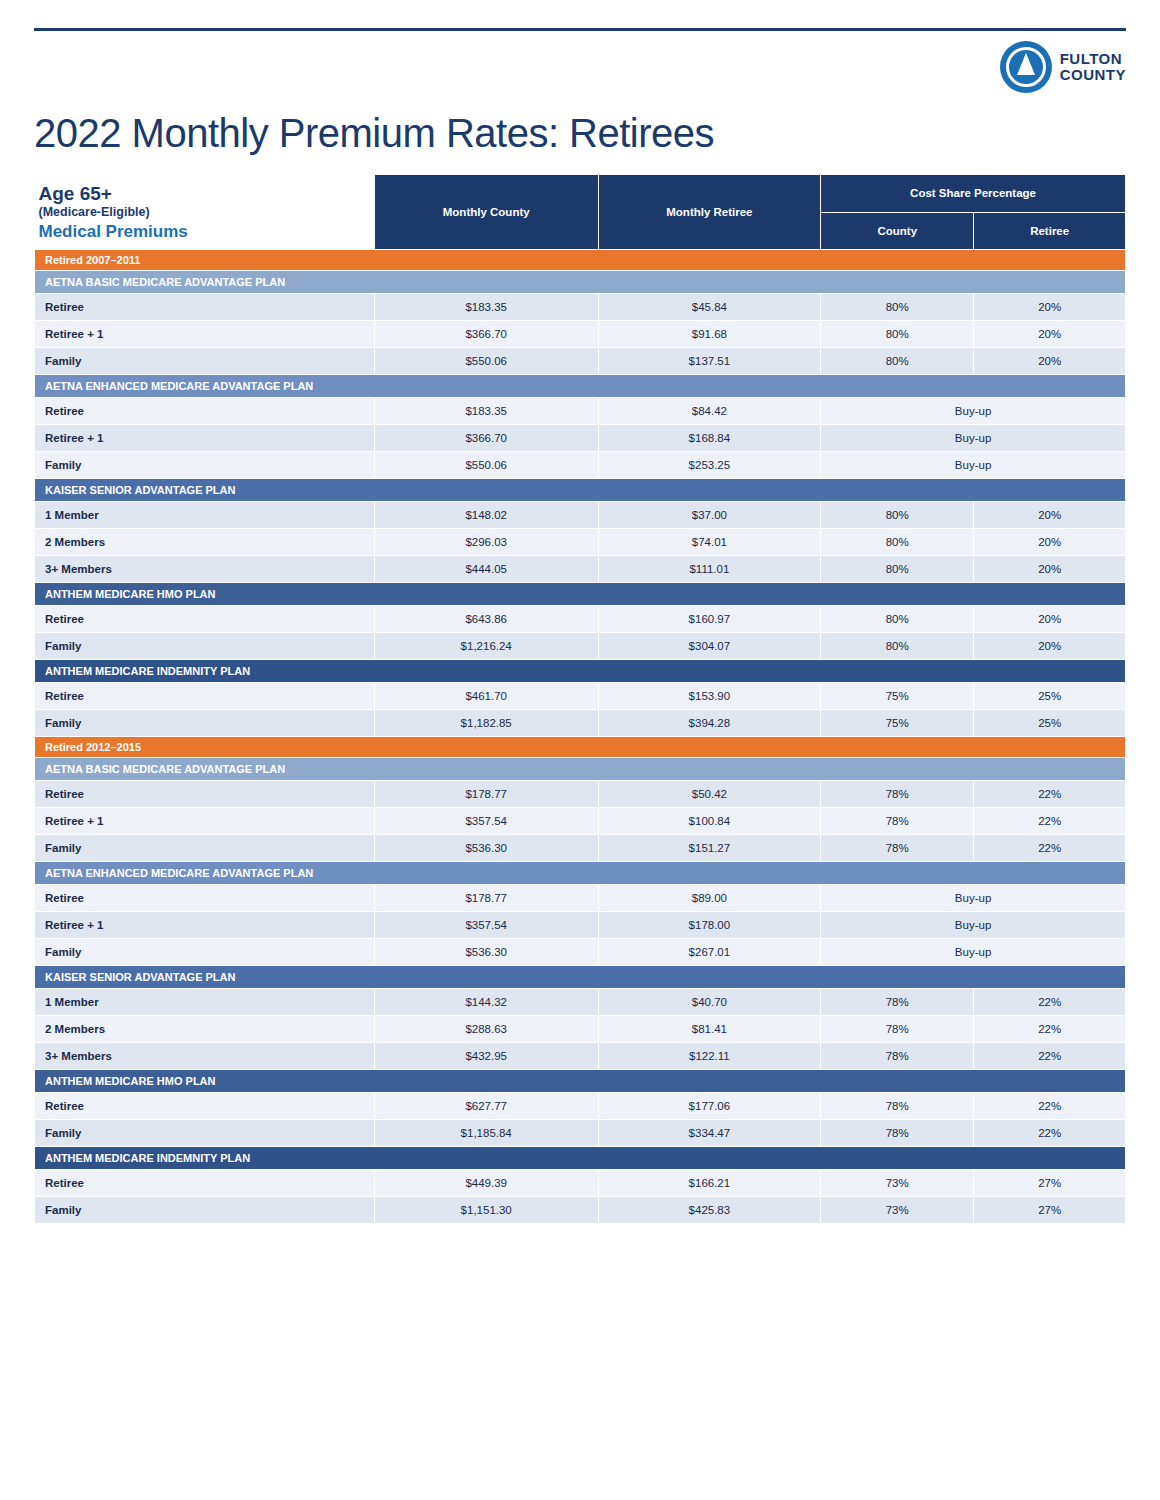FULTON COUNTY
2022 Monthly Premium Rates: Retirees
| Age 65+ (Medicare-Eligible) Medical Premiums | Monthly County | Monthly Retiree | Cost Share Percentage |
| --- | --- | --- | --- |
| County | Retiree |
| Retired 2007–2011 |
| AETNA BASIC MEDICARE ADVANTAGE PLAN |
| Retiree | $183.35 | $45.84 | 80% | 20% |
| Retiree + 1 | $366.70 | $91.68 | 80% | 20% |
| Family | $550.06 | $137.51 | 80% | 20% |
| AETNA ENHANCED MEDICARE ADVANTAGE PLAN |
| Retiree | $183.35 | $84.42 | Buy-up |
| Retiree + 1 | $366.70 | $168.84 | Buy-up |
| Family | $550.06 | $253.25 | Buy-up |
| KAISER SENIOR ADVANTAGE PLAN |
| 1 Member | $148.02 | $37.00 | 80% | 20% |
| 2 Members | $296.03 | $74.01 | 80% | 20% |
| 3+ Members | $444.05 | $111.01 | 80% | 20% |
| ANTHEM MEDICARE HMO PLAN |
| Retiree | $643.86 | $160.97 | 80% | 20% |
| Family | $1,216.24 | $304.07 | 80% | 20% |
| ANTHEM MEDICARE INDEMNITY PLAN |
| Retiree | $461.70 | $153.90 | 75% | 25% |
| Family | $1,182.85 | $394.28 | 75% | 25% |
| Retired 2012–2015 |
| AETNA BASIC MEDICARE ADVANTAGE PLAN |
| Retiree | $178.77 | $50.42 | 78% | 22% |
| Retiree + 1 | $357.54 | $100.84 | 78% | 22% |
| Family | $536.30 | $151.27 | 78% | 22% |
| AETNA ENHANCED MEDICARE ADVANTAGE PLAN |
| Retiree | $178.77 | $89.00 | Buy-up |
| Retiree + 1 | $357.54 | $178.00 | Buy-up |
| Family | $536.30 | $267.01 | Buy-up |
| KAISER SENIOR ADVANTAGE PLAN |
| 1 Member | $144.32 | $40.70 | 78% | 22% |
| 2 Members | $288.63 | $81.41 | 78% | 22% |
| 3+ Members | $432.95 | $122.11 | 78% | 22% |
| ANTHEM MEDICARE HMO PLAN |
| Retiree | $627.77 | $177.06 | 78% | 22% |
| Family | $1,185.84 | $334.47 | 78% | 22% |
| ANTHEM MEDICARE INDEMNITY PLAN |
| Retiree | $449.39 | $166.21 | 73% | 27% |
| Family | $1,151.30 | $425.83 | 73% | 27% |